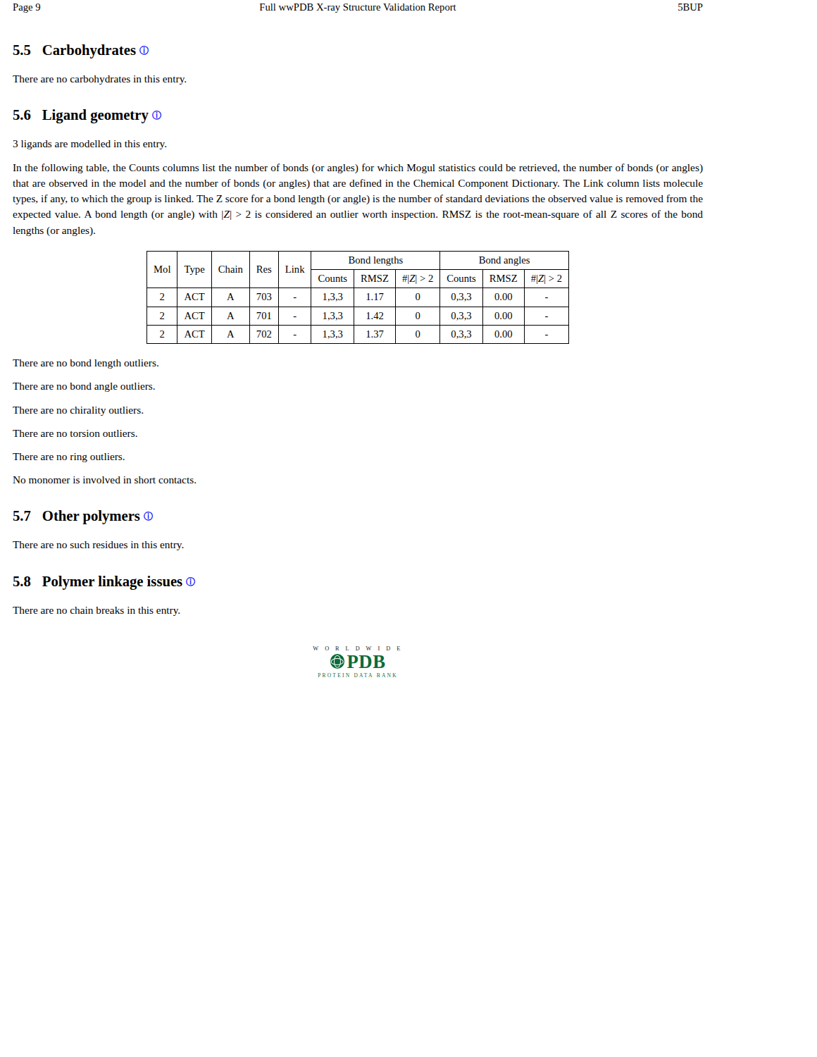Page 9
Full wwPDB X-ray Structure Validation Report
5BUP
5.5 Carbohydrates ⓘ
There are no carbohydrates in this entry.
5.6 Ligand geometry ⓘ
3 ligands are modelled in this entry.
In the following table, the Counts columns list the number of bonds (or angles) for which Mogul statistics could be retrieved, the number of bonds (or angles) that are observed in the model and the number of bonds (or angles) that are defined in the Chemical Component Dictionary. The Link column lists molecule types, if any, to which the group is linked. The Z score for a bond length (or angle) is the number of standard deviations the observed value is removed from the expected value. A bond length (or angle) with |Z| > 2 is considered an outlier worth inspection. RMSZ is the root-mean-square of all Z scores of the bond lengths (or angles).
| Mol | Type | Chain | Res | Link | Bond lengths | Bond angles |
| --- | --- | --- | --- | --- | --- | --- |
| Counts | RMSZ | #/ Z / > 2 | Counts | RMSZ | #/ Z / > 2 |
| 2 | ACT | A | 703 | - | 1,3,3 | 1.17 | 0 | 0,3,3 | 0.00 | - |
| 2 | ACT | A | 701 | - | 1,3,3 | 1.42 | 0 | 0,3,3 | 0.00 | - |
| 2 | ACT | A | 702 | - | 1,3,3 | 1.37 | 0 | 0,3,3 | 0.00 | - |
There are no bond length outliers.
There are no bond angle outliers.
There are no chirality outliers.
There are no torsion outliers.
There are no ring outliers.
No monomer is involved in short contacts.
5.7 Other polymers ⓘ
There are no such residues in this entry.
5.8 Polymer linkage issues ⓘ
There are no chain breaks in this entry.
W O R L D W I D E
PDB
PROTEIN DATA BANK